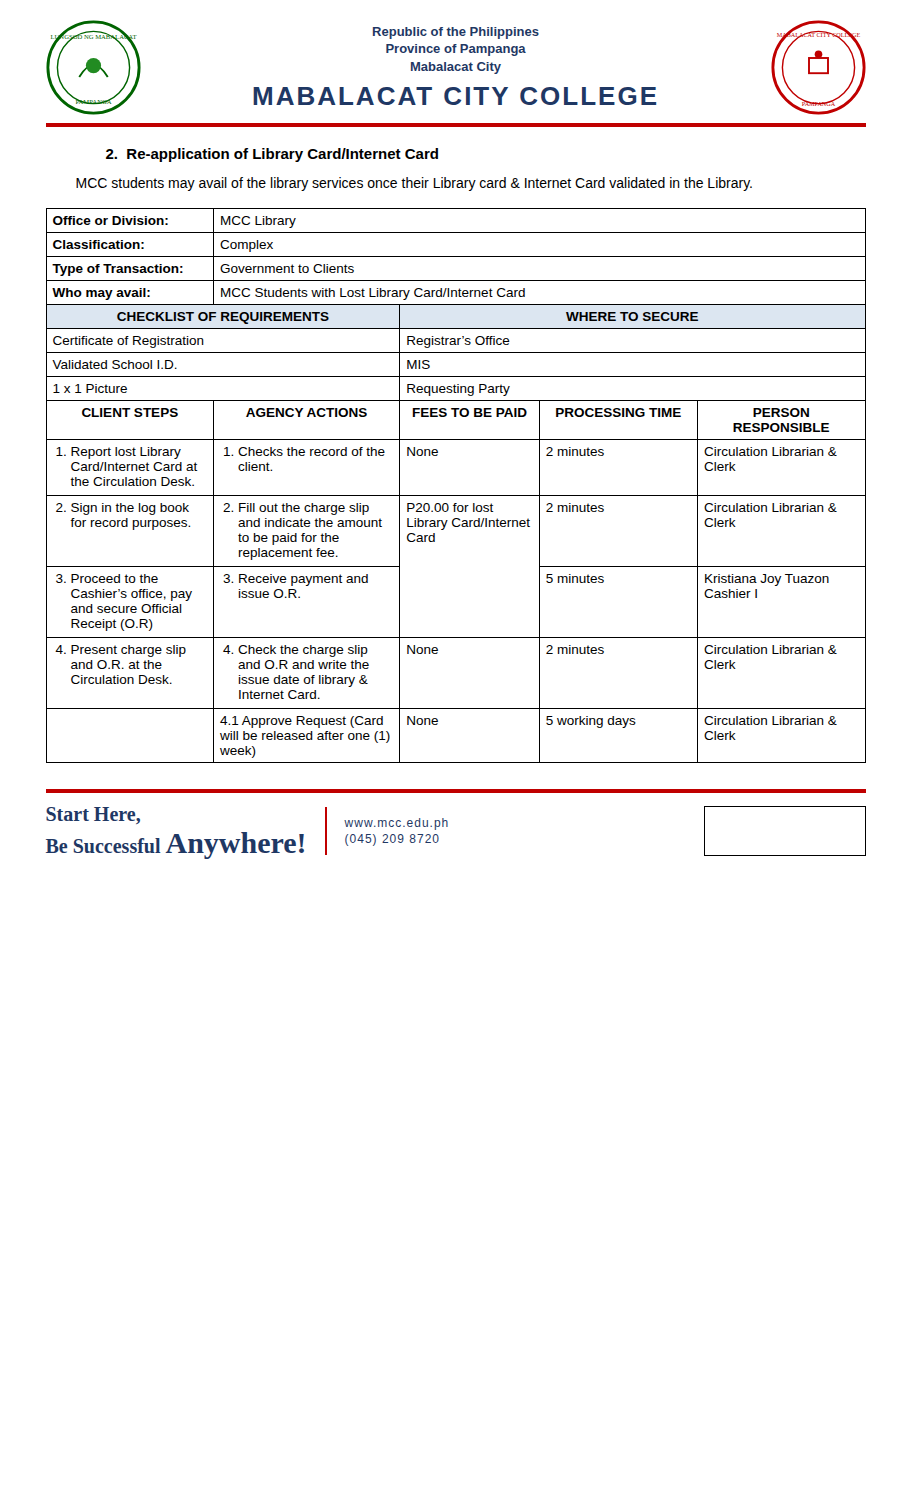Republic of the Philippines
Province of Pampanga
Mabalacat City
MABALACAT CITY COLLEGE
2. Re-application of Library Card/Internet Card
MCC students may avail of the library services once their Library card & Internet Card validated in the Library.
| Office or Division: | MCC Library |
| Classification: | Complex |
| Type of Transaction: | Government to Clients |
| Who may avail: | MCC Students with Lost Library Card/Internet Card |
| CHECKLIST OF REQUIREMENTS | WHERE TO SECURE |
| Certificate of Registration | Registrar’s Office |
| Validated School I.D. | MIS |
| 1 x 1 Picture | Requesting Party |
| CLIENT STEPS | AGENCY ACTIONS | FEES TO BE PAID | PROCESSING TIME | PERSON RESPONSIBLE |
| Report lost Library Card/Internet Card at the Circulation Desk. | Checks the record of the client. | None | 2 minutes | Circulation Librarian & Clerk |
| Sign in the log book for record purposes. | Fill out the charge slip and indicate the amount to be paid for the replacement fee. | P20.00 for lost Library Card/Internet Card | 2 minutes | Circulation Librarian & Clerk |
| Proceed to the Cashier’s office, pay and secure Official Receipt (O.R) | Receive payment and issue O.R. | 5 minutes | Kristiana Joy Tuazon Cashier I |
| Present charge slip and O.R. at the Circulation Desk. | Check the charge slip and O.R and write the issue date of library & Internet Card. | None | 2 minutes | Circulation Librarian & Clerk |
| | 4.1 Approve Request (Card will be released after one (1) week) | None | 5 working days | Circulation Librarian & Clerk |
Start Here,
Be Successful Anywhere!
www.mcc.edu.ph
(045) 209 8720